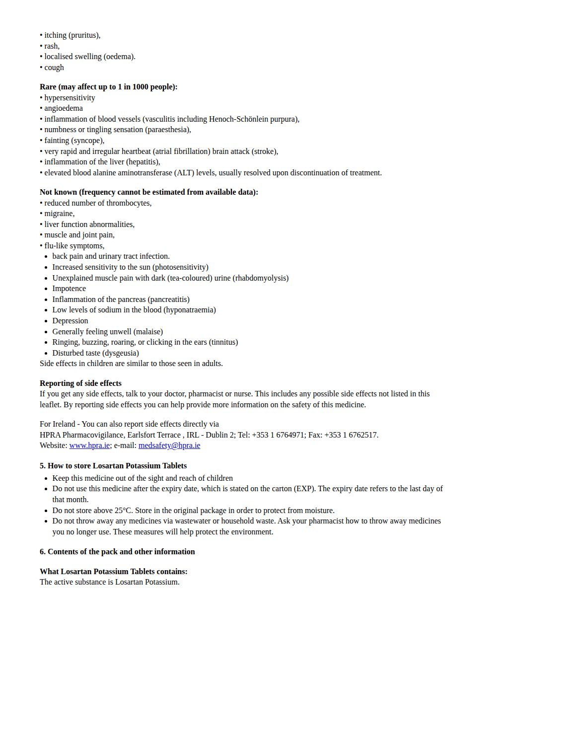• itching (pruritus),
• rash,
• localised swelling (oedema).
• cough
Rare (may affect up to 1 in 1000 people):
• hypersensitivity
• angioedema
• inflammation of blood vessels (vasculitis including Henoch-Schönlein purpura),
• numbness or tingling sensation (paraesthesia),
• fainting (syncope),
• very rapid and irregular heartbeat (atrial fibrillation) brain attack (stroke),
• inflammation of the liver (hepatitis),
• elevated blood alanine aminotransferase (ALT) levels, usually resolved upon discontinuation of treatment.
Not known (frequency cannot be estimated from available data):
• reduced number of thrombocytes,
• migraine,
• liver function abnormalities,
• muscle and joint pain,
• flu-like symptoms,
back pain and urinary tract infection.
Increased sensitivity to the sun (photosensitivity)
Unexplained muscle pain with dark (tea-coloured) urine (rhabdomyolysis)
Impotence
Inflammation of the pancreas (pancreatitis)
Low levels of sodium in the blood (hyponatraemia)
Depression
Generally feeling unwell (malaise)
Ringing, buzzing, roaring, or clicking in the ears (tinnitus)
Disturbed taste (dysgeusia)
Side effects in children are similar to those seen in adults.
Reporting of side effects
If you get any side effects, talk to your doctor, pharmacist or nurse. This includes any possible side effects not listed in this leaflet. By reporting side effects you can help provide more information on the safety of this medicine.
For Ireland - You can also report side effects directly via
HPRA Pharmacovigilance, Earlsfort Terrace , IRL - Dublin 2; Tel: +353 1 6764971; Fax: +353 1 6762517.
Website: www.hpra.ie; e-mail: medsafety@hpra.ie
5. How to store Losartan Potassium Tablets
Keep this medicine out of the sight and reach of children
Do not use this medicine after the expiry date, which is stated on the carton (EXP). The expiry date refers to the last day of that month.
Do not store above 25°C. Store in the original package in order to protect from moisture.
Do not throw away any medicines via wastewater or household waste. Ask your pharmacist how to throw away medicines you no longer use. These measures will help protect the environment.
6. Contents of the pack and other information
What Losartan Potassium Tablets contains:
The active substance is Losartan Potassium.